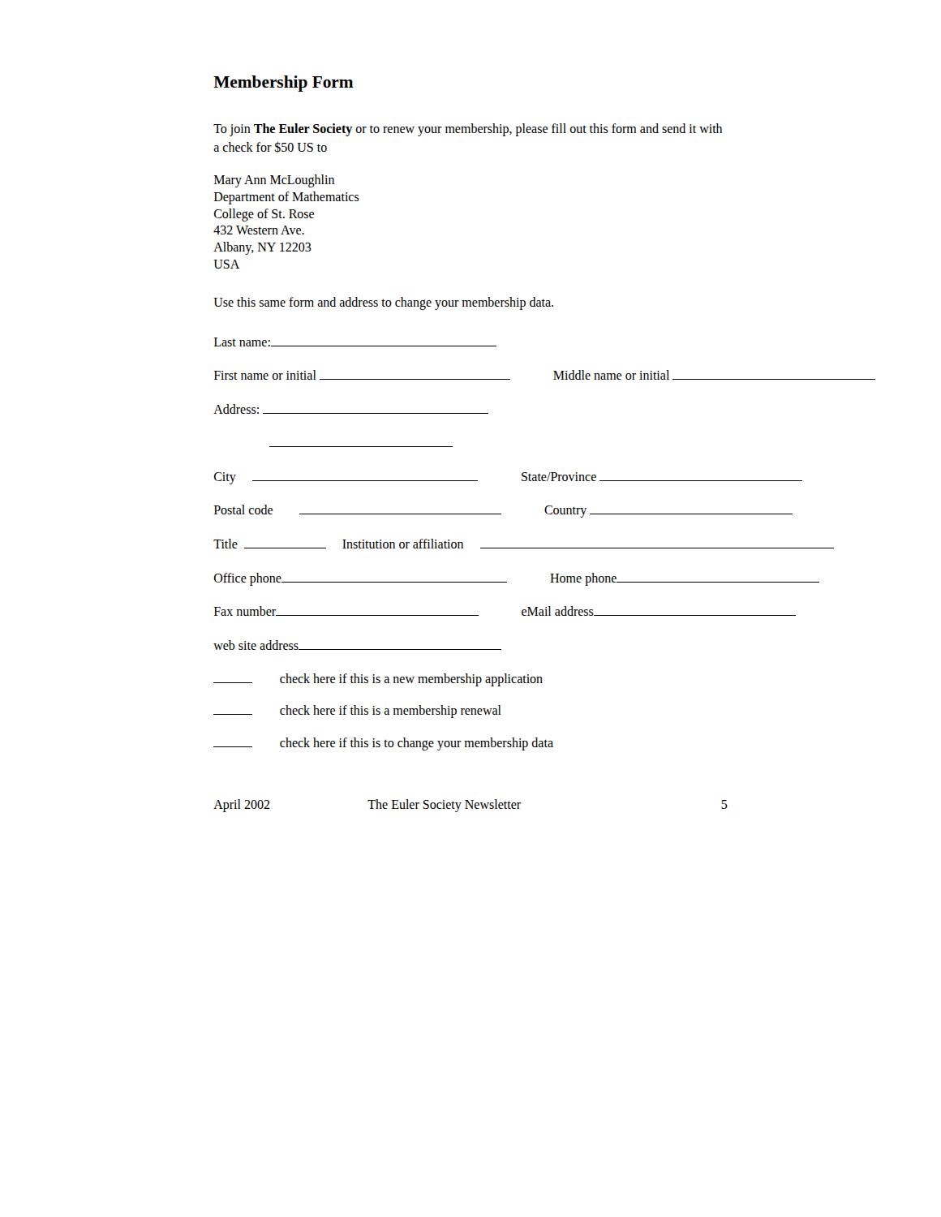Membership Form
To join The Euler Society or to renew your membership, please fill out this form and send it with a check for $50 US to
Mary Ann McLoughlin
Department of Mathematics
College of St. Rose
432 Western Ave.
Albany, NY 12203
USA
Use this same form and address to change your membership data.
Last name:
First name or initial Middle name or initial
Address:
City State/Province
Postal code Country
Title Institution or affiliation
Office phone Home phone
Fax number eMail address
web site address
check here if this is a new membership application
check here if this is a membership renewal
check here if this is to change your membership data
| April 2002 | The Euler Society Newsletter | 5 |